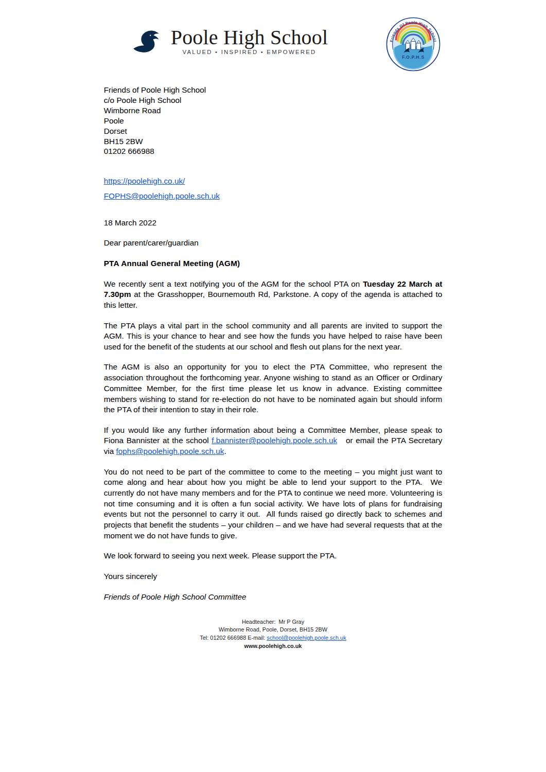Poole High School
VALUED • INSPIRED • EMPOWERED
Friends Of Poole High School F.O.P.H.S
Friends of Poole High School
c/o Poole High School
Wimborne Road
Poole
Dorset
BH15 2BW
01202 666988
https://poolehigh.co.uk/
FOPHS@poolehigh.poole.sch.uk
18 March 2022
Dear parent/carer/guardian
PTA Annual General Meeting (AGM)
We recently sent a text notifying you of the AGM for the school PTA on Tuesday 22 March at 7.30pm at the Grasshopper, Bournemouth Rd, Parkstone. A copy of the agenda is attached to this letter.
The PTA plays a vital part in the school community and all parents are invited to support the AGM. This is your chance to hear and see how the funds you have helped to raise have been used for the benefit of the students at our school and flesh out plans for the next year.
The AGM is also an opportunity for you to elect the PTA Committee, who represent the association throughout the forthcoming year. Anyone wishing to stand as an Officer or Ordinary Committee Member, for the first time please let us know in advance. Existing committee members wishing to stand for re-election do not have to be nominated again but should inform the PTA of their intention to stay in their role.
If you would like any further information about being a Committee Member, please speak to Fiona Bannister at the school f.bannister@poolehigh.poole.sch.uk or email the PTA Secretary via fophs@poolehigh.poole.sch.uk.
You do not need to be part of the committee to come to the meeting – you might just want to come along and hear about how you might be able to lend your support to the PTA. We currently do not have many members and for the PTA to continue we need more. Volunteering is not time consuming and it is often a fun social activity. We have lots of plans for fundraising events but not the personnel to carry it out. All funds raised go directly back to schemes and projects that benefit the students – your children – and we have had several requests that at the moment we do not have funds to give.
We look forward to seeing you next week. Please support the PTA.
Yours sincerely
Friends of Poole High School Committee
Headteacher: Mr P Gray
Wimborne Road, Poole, Dorset, BH15 2BW
Tel: 01202 666988 E-mail: school@poolehigh.poole.sch.uk
www.poolehigh.co.uk